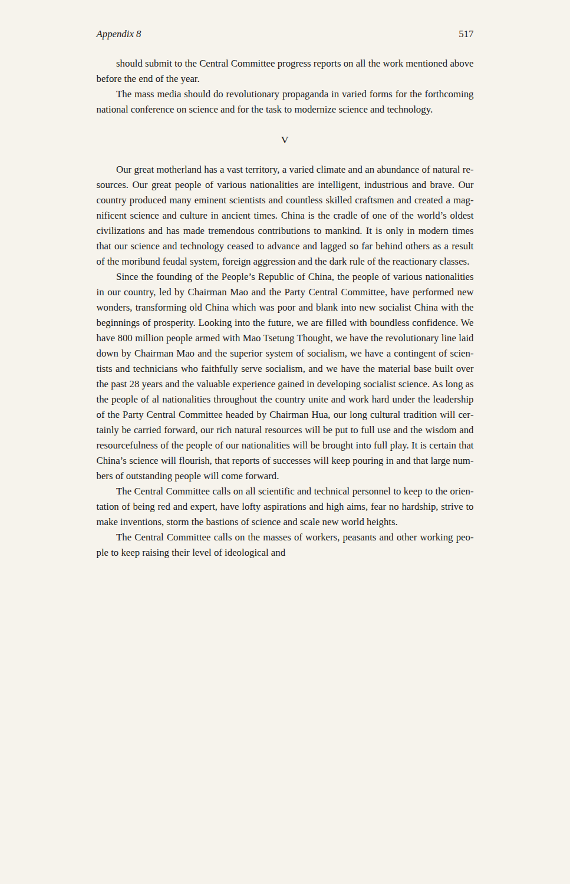Appendix 8 517
should submit to the Central Committee progress reports on all the work mentioned above before the end of the year.
The mass media should do revolutionary propaganda in varied forms for the forthcoming national conference on science and for the task to modernize science and technology.
V
Our great motherland has a vast territory, a varied climate and an abundance of natural resources. Our great people of various nationalities are intelligent, industrious and brave. Our country produced many eminent scientists and countless skilled craftsmen and created a magnificent science and culture in ancient times. China is the cradle of one of the world’s oldest civilizations and has made tremendous contributions to mankind. It is only in modern times that our science and technology ceased to advance and lagged so far behind others as a result of the moribund feudal system, foreign aggression and the dark rule of the reactionary classes.
Since the founding of the People’s Republic of China, the people of various nationalities in our country, led by Chairman Mao and the Party Central Committee, have performed new wonders, transforming old China which was poor and blank into new socialist China with the beginnings of prosperity. Looking into the future, we are filled with boundless confidence. We have 800 million people armed with Mao Tsetung Thought, we have the revolutionary line laid down by Chairman Mao and the superior system of socialism, we have a contingent of scientists and technicians who faithfully serve socialism, and we have the material base built over the past 28 years and the valuable experience gained in developing socialist science. As long as the people of al nationalities throughout the country unite and work hard under the leadership of the Party Central Committee headed by Chairman Hua, our long cultural tradition will certainly be carried forward, our rich natural resources will be put to full use and the wisdom and resourcefulness of the people of our nationalities will be brought into full play. It is certain that China’s science will flourish, that reports of successes will keep pouring in and that large numbers of outstanding people will come forward.
The Central Committee calls on all scientific and technical personnel to keep to the orientation of being red and expert, have lofty aspirations and high aims, fear no hardship, strive to make inventions, storm the bastions of science and scale new world heights.
The Central Committee calls on the masses of workers, peasants and other working people to keep raising their level of ideological and